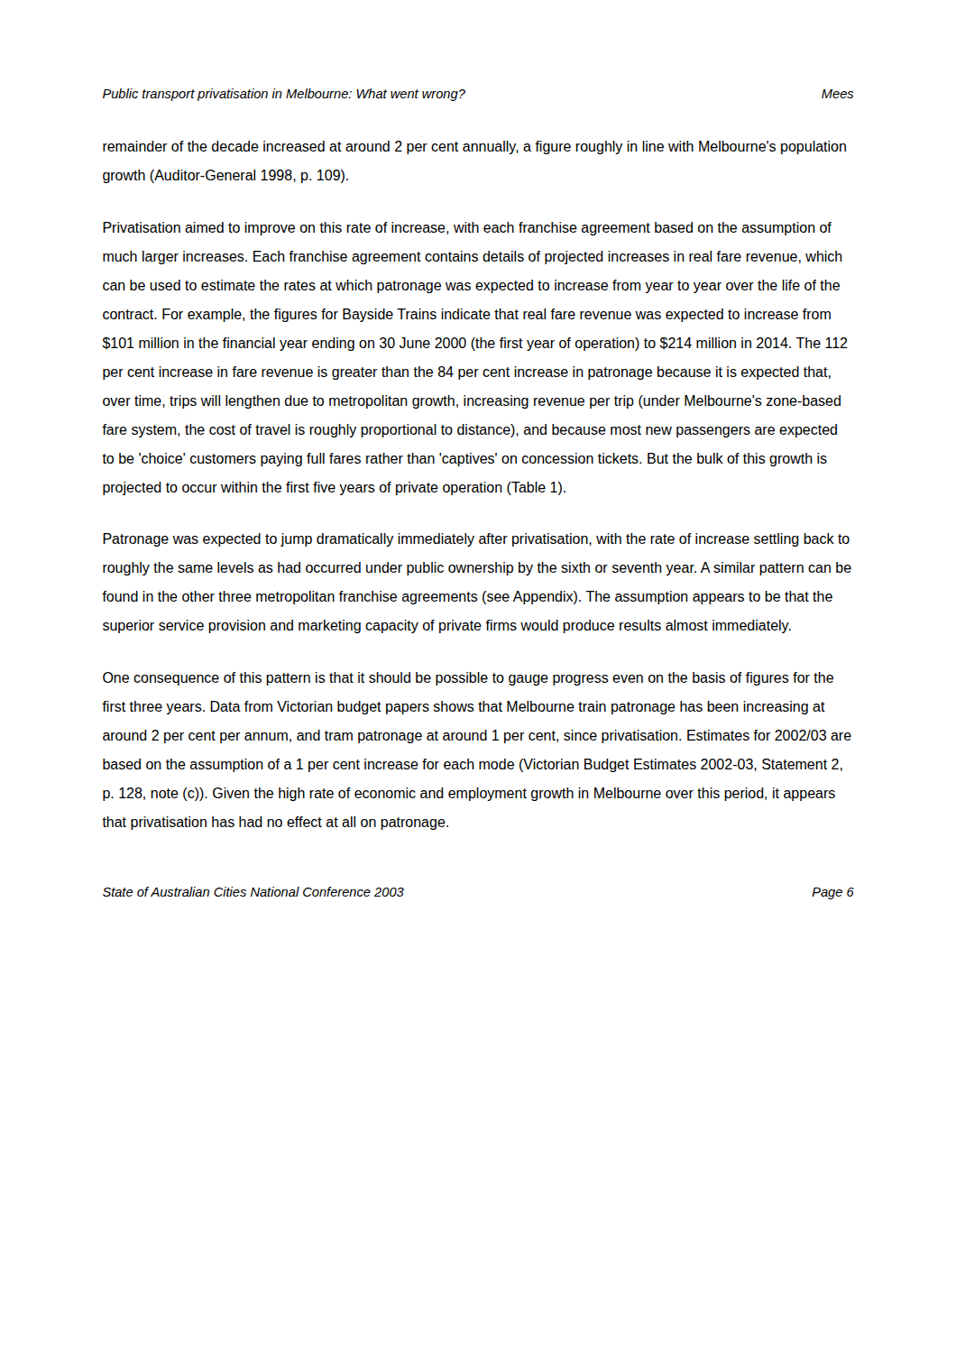Public transport privatisation in Melbourne: What went wrong?
Mees
remainder of the decade increased at around 2 per cent annually, a figure roughly in line with Melbourne's population growth (Auditor-General 1998, p. 109).
Privatisation aimed to improve on this rate of increase, with each franchise agreement based on the assumption of much larger increases. Each franchise agreement contains details of projected increases in real fare revenue, which can be used to estimate the rates at which patronage was expected to increase from year to year over the life of the contract. For example, the figures for Bayside Trains indicate that real fare revenue was expected to increase from $101 million in the financial year ending on 30 June 2000 (the first year of operation) to $214 million in 2014. The 112 per cent increase in fare revenue is greater than the 84 per cent increase in patronage because it is expected that, over time, trips will lengthen due to metropolitan growth, increasing revenue per trip (under Melbourne's zone-based fare system, the cost of travel is roughly proportional to distance), and because most new passengers are expected to be 'choice' customers paying full fares rather than 'captives' on concession tickets. But the bulk of this growth is projected to occur within the first five years of private operation (Table 1).
Patronage was expected to jump dramatically immediately after privatisation, with the rate of increase settling back to roughly the same levels as had occurred under public ownership by the sixth or seventh year. A similar pattern can be found in the other three metropolitan franchise agreements (see Appendix). The assumption appears to be that the superior service provision and marketing capacity of private firms would produce results almost immediately.
One consequence of this pattern is that it should be possible to gauge progress even on the basis of figures for the first three years. Data from Victorian budget papers shows that Melbourne train patronage has been increasing at around 2 per cent per annum, and tram patronage at around 1 per cent, since privatisation. Estimates for 2002/03 are based on the assumption of a 1 per cent increase for each mode (Victorian Budget Estimates 2002-03, Statement 2, p. 128, note (c)). Given the high rate of economic and employment growth in Melbourne over this period, it appears that privatisation has had no effect at all on patronage.
State of Australian Cities National Conference 2003
Page 6